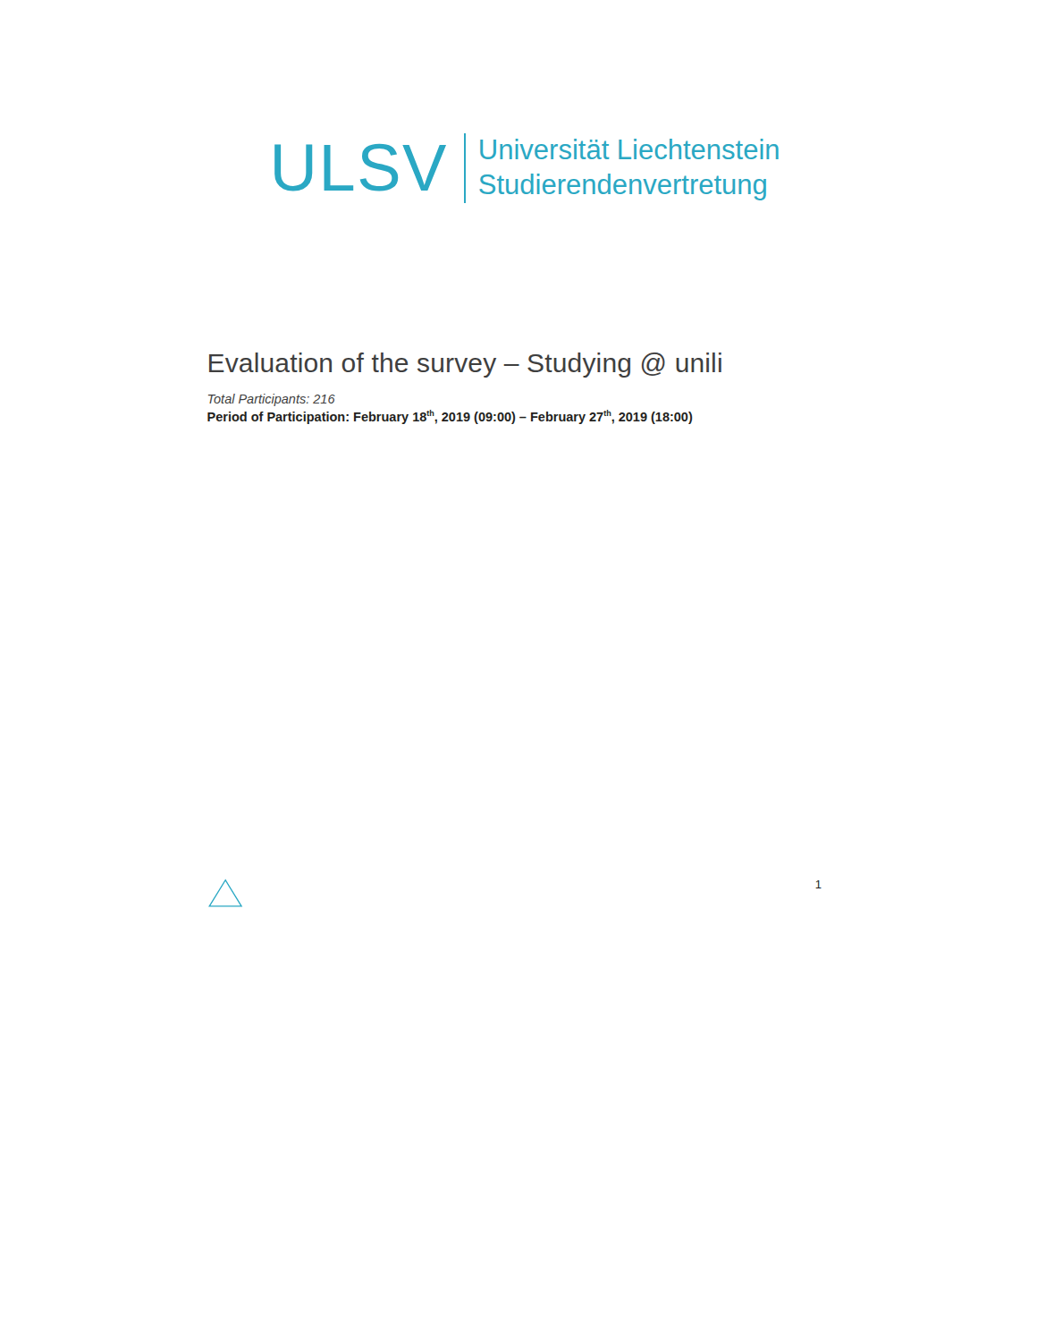ULSV Universität Liechtenstein
Studierendenvertretung
Evaluation of the survey – Studying @ unili
Total Participants: 216
Period of Participation: February 18th, 2019 (09:00) – February 27th, 2019 (18:00)
1